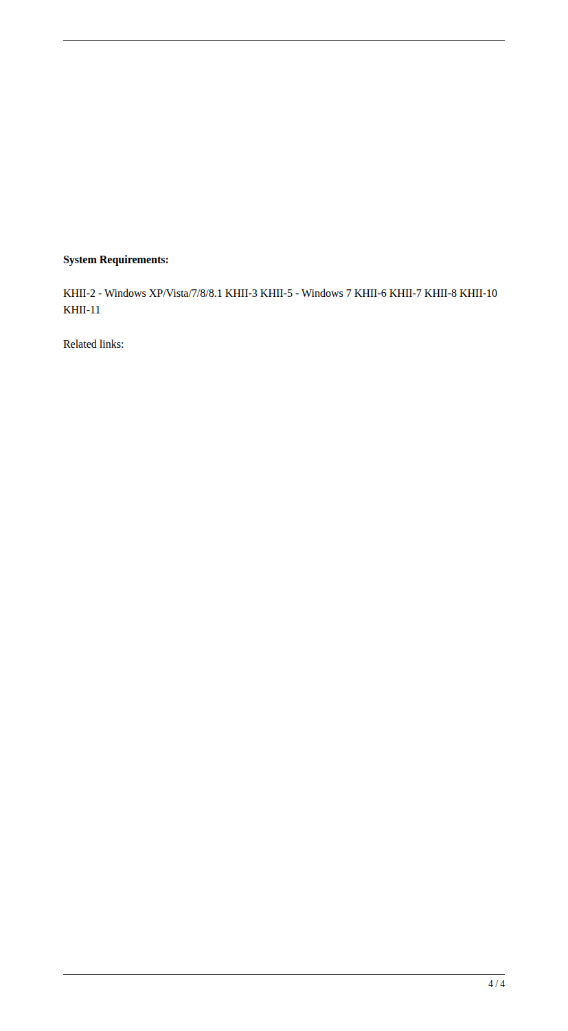System Requirements:
KHII-2 - Windows XP/Vista/7/8/8.1 KHII-3 KHII-5 - Windows 7 KHII-6 KHII-7 KHII-8 KHII-10 KHII-11
Related links:
4 / 4